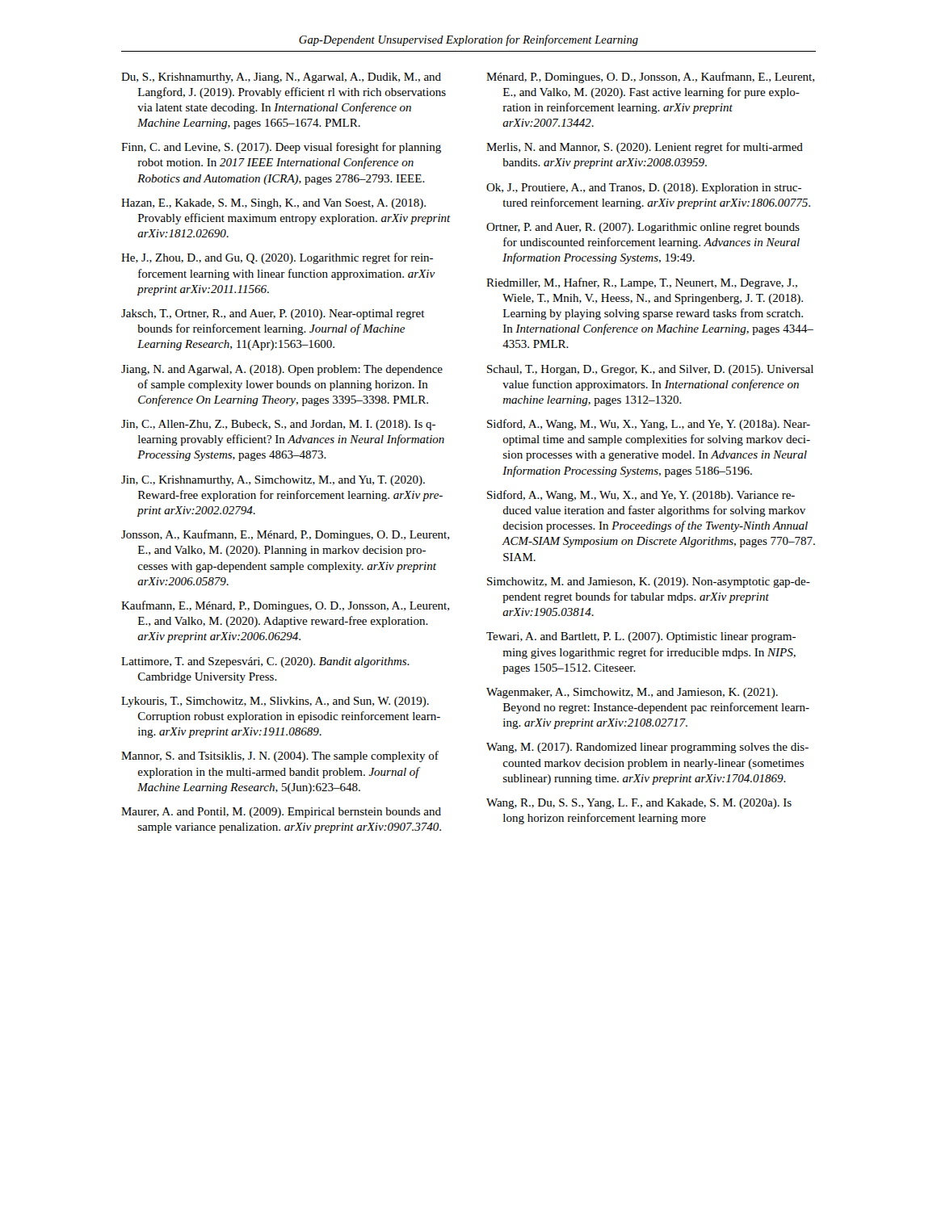Gap-Dependent Unsupervised Exploration for Reinforcement Learning
Du, S., Krishnamurthy, A., Jiang, N., Agarwal, A., Dudik, M., and Langford, J. (2019). Provably efficient rl with rich observations via latent state decoding. In International Conference on Machine Learning, pages 1665–1674. PMLR.
Finn, C. and Levine, S. (2017). Deep visual foresight for planning robot motion. In 2017 IEEE International Conference on Robotics and Automation (ICRA), pages 2786–2793. IEEE.
Hazan, E., Kakade, S. M., Singh, K., and Van Soest, A. (2018). Provably efficient maximum entropy exploration. arXiv preprint arXiv:1812.02690.
He, J., Zhou, D., and Gu, Q. (2020). Logarithmic regret for reinforcement learning with linear function approximation. arXiv preprint arXiv:2011.11566.
Jaksch, T., Ortner, R., and Auer, P. (2010). Near-optimal regret bounds for reinforcement learning. Journal of Machine Learning Research, 11(Apr):1563–1600.
Jiang, N. and Agarwal, A. (2018). Open problem: The dependence of sample complexity lower bounds on planning horizon. In Conference On Learning Theory, pages 3395–3398. PMLR.
Jin, C., Allen-Zhu, Z., Bubeck, S., and Jordan, M. I. (2018). Is q-learning provably efficient? In Advances in Neural Information Processing Systems, pages 4863–4873.
Jin, C., Krishnamurthy, A., Simchowitz, M., and Yu, T. (2020). Reward-free exploration for reinforcement learning. arXiv preprint arXiv:2002.02794.
Jonsson, A., Kaufmann, E., Ménard, P., Domingues, O. D., Leurent, E., and Valko, M. (2020). Planning in markov decision processes with gap-dependent sample complexity. arXiv preprint arXiv:2006.05879.
Kaufmann, E., Ménard, P., Domingues, O. D., Jonsson, A., Leurent, E., and Valko, M. (2020). Adaptive reward-free exploration. arXiv preprint arXiv:2006.06294.
Lattimore, T. and Szepesvári, C. (2020). Bandit algorithms. Cambridge University Press.
Lykouris, T., Simchowitz, M., Slivkins, A., and Sun, W. (2019). Corruption robust exploration in episodic reinforcement learning. arXiv preprint arXiv:1911.08689.
Mannor, S. and Tsitsiklis, J. N. (2004). The sample complexity of exploration in the multi-armed bandit problem. Journal of Machine Learning Research, 5(Jun):623–648.
Maurer, A. and Pontil, M. (2009). Empirical bernstein bounds and sample variance penalization. arXiv preprint arXiv:0907.3740.
Ménard, P., Domingues, O. D., Jonsson, A., Kaufmann, E., Leurent, E., and Valko, M. (2020). Fast active learning for pure exploration in reinforcement learning. arXiv preprint arXiv:2007.13442.
Merlis, N. and Mannor, S. (2020). Lenient regret for multi-armed bandits. arXiv preprint arXiv:2008.03959.
Ok, J., Proutiere, A., and Tranos, D. (2018). Exploration in structured reinforcement learning. arXiv preprint arXiv:1806.00775.
Ortner, P. and Auer, R. (2007). Logarithmic online regret bounds for undiscounted reinforcement learning. Advances in Neural Information Processing Systems, 19:49.
Riedmiller, M., Hafner, R., Lampe, T., Neunert, M., Degrave, J., Wiele, T., Mnih, V., Heess, N., and Springenberg, J. T. (2018). Learning by playing solving sparse reward tasks from scratch. In International Conference on Machine Learning, pages 4344–4353. PMLR.
Schaul, T., Horgan, D., Gregor, K., and Silver, D. (2015). Universal value function approximators. In International conference on machine learning, pages 1312–1320.
Sidford, A., Wang, M., Wu, X., Yang, L., and Ye, Y. (2018a). Near-optimal time and sample complexities for solving markov decision processes with a generative model. In Advances in Neural Information Processing Systems, pages 5186–5196.
Sidford, A., Wang, M., Wu, X., and Ye, Y. (2018b). Variance reduced value iteration and faster algorithms for solving markov decision processes. In Proceedings of the Twenty-Ninth Annual ACM-SIAM Symposium on Discrete Algorithms, pages 770–787. SIAM.
Simchowitz, M. and Jamieson, K. (2019). Non-asymptotic gap-dependent regret bounds for tabular mdps. arXiv preprint arXiv:1905.03814.
Tewari, A. and Bartlett, P. L. (2007). Optimistic linear programming gives logarithmic regret for irreducible mdps. In NIPS, pages 1505–1512. Citeseer.
Wagenmaker, A., Simchowitz, M., and Jamieson, K. (2021). Beyond no regret: Instance-dependent pac reinforcement learning. arXiv preprint arXiv:2108.02717.
Wang, M. (2017). Randomized linear programming solves the discounted markov decision problem in nearly-linear (sometimes sublinear) running time. arXiv preprint arXiv:1704.01869.
Wang, R., Du, S. S., Yang, L. F., and Kakade, S. M. (2020a). Is long horizon reinforcement learning more